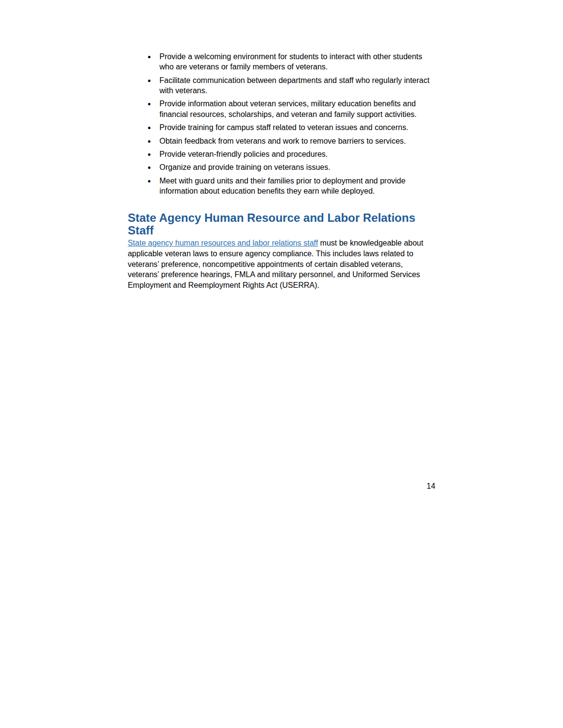Provide a welcoming environment for students to interact with other students who are veterans or family members of veterans.
Facilitate communication between departments and staff who regularly interact with veterans.
Provide information about veteran services, military education benefits and financial resources, scholarships, and veteran and family support activities.
Provide training for campus staff related to veteran issues and concerns.
Obtain feedback from veterans and work to remove barriers to services.
Provide veteran-friendly policies and procedures.
Organize and provide training on veterans issues.
Meet with guard units and their families prior to deployment and provide information about education benefits they earn while deployed.
State Agency Human Resource and Labor Relations Staff
State agency human resources and labor relations staff must be knowledgeable about applicable veteran laws to ensure agency compliance. This includes laws related to veterans’ preference, noncompetitive appointments of certain disabled veterans, veterans’ preference hearings, FMLA and military personnel, and Uniformed Services Employment and Reemployment Rights Act (USERRA).
14